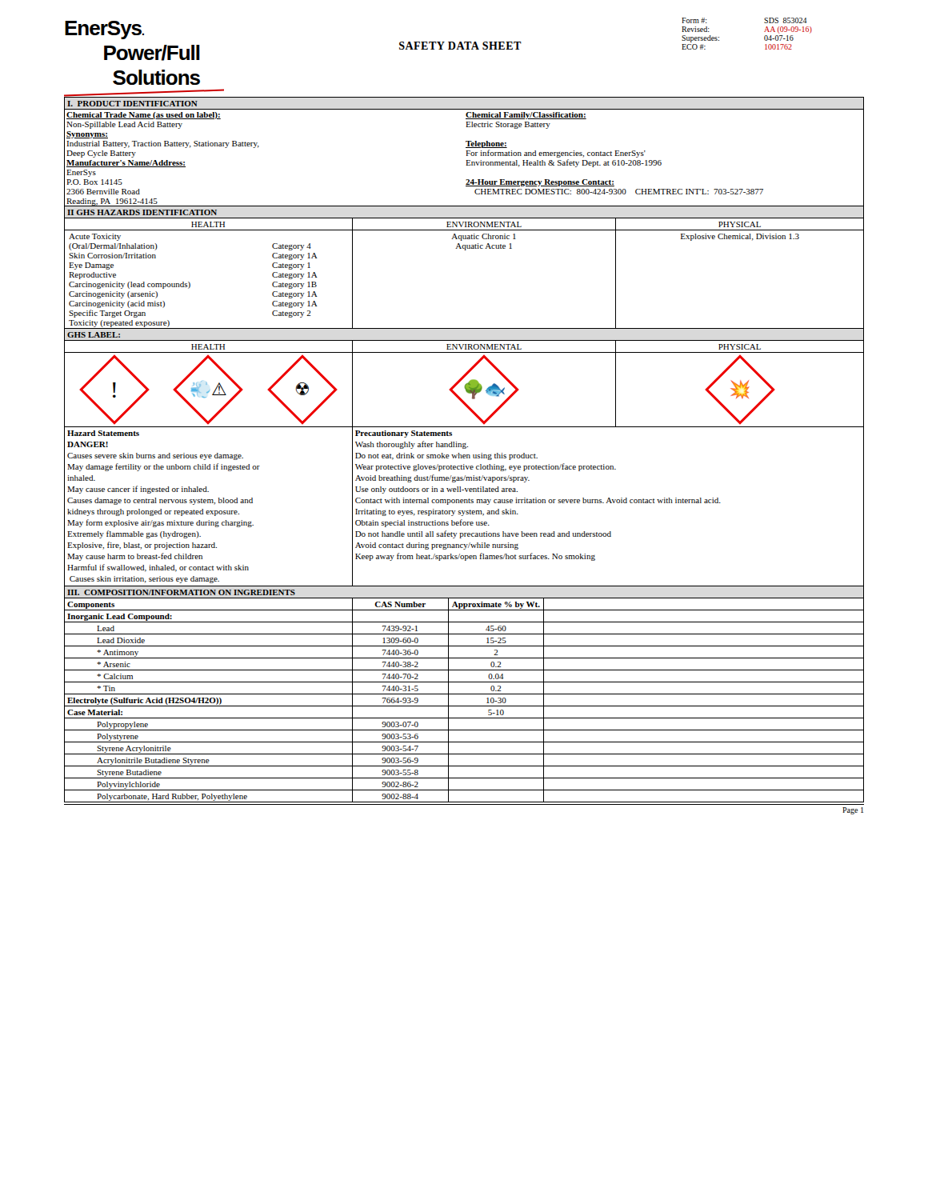EnerSys.
Power/Full Solutions
SAFETY DATA SHEET
| Form #: | SDS 853024 |
| Revised: | AA (09-09-16) |
| Supersedes: | 04-07-16 |
| ECO #: | 1001762 |
| I. PRODUCT IDENTIFICATION |
| / Chemical Trade Name (as used on label): Non-Spillable Lead Acid Battery Synonyms: Industrial Battery, Traction Battery, Stationary Battery, Deep Cycle Battery Manufacturer's Name/Address: EnerSys P.O. Box 14145 2366 Bernville Road Reading, PA 19612-4145 / Chemical Family/Classification: Electric Storage Battery Telephone: For information and emergencies, contact EnerSys' Environmental, Health & Safety Dept. at 610-208-1996 24-Hour Emergency Response Contact: CHEMTREC DOMESTIC: 800-424-9300 CHEMTREC INT'L: 703-527-3877 / |
| II GHS HAZARDS IDENTIFICATION |
| HEALTH | ENVIRONMENTAL | PHYSICAL |
| / Acute Toxicity / / / (Oral/Dermal/Inhalation) / Category 4 / / Skin Corrosion/Irritation / Category 1A / / Eye Damage / Category 1 / / Reproductive / Category 1A / / Carcinogenicity (lead compounds) / Category 1B / / Carcinogenicity (arsenic) / Category 1A / / Carcinogenicity (acid mist) / Category 1A / / Specific Target Organ / Category 2 / / Toxicity (repeated exposure) / / | Aquatic Chronic 1 Aquatic Acute 1 | Explosive Chemical, Division 1.3 |
| GHS LABEL: |
| HEALTH | ENVIRONMENTAL | PHYSICAL |
| ! 💨⚠ ☢ | 🌳🐟 | 💥 |
| Hazard Statements DANGER! Causes severe skin burns and serious eye damage. May damage fertility or the unborn child if ingested or inhaled. May cause cancer if ingested or inhaled. Causes damage to central nervous system, blood and kidneys through prolonged or repeated exposure. May form explosive air/gas mixture during charging. Extremely flammable gas (hydrogen). Explosive, fire, blast, or projection hazard. May cause harm to breast-fed children Harmful if swallowed, inhaled, or contact with skin Causes skin irritation, serious eye damage. | Precautionary Statements Wash thoroughly after handling. Do not eat, drink or smoke when using this product. Wear protective gloves/protective clothing, eye protection/face protection. Avoid breathing dust/fume/gas/mist/vapors/spray. Use only outdoors or in a well-ventilated area. Contact with internal components may cause irritation or severe burns. Avoid contact with internal acid. Irritating to eyes, respiratory system, and skin. Obtain special instructions before use. Do not handle until all safety precautions have been read and understood Avoid contact during pregnancy/while nursing Keep away from heat./sparks/open flames/hot surfaces. No smoking |
| III. COMPOSITION/INFORMATION ON INGREDIENTS |
| / Components / CAS Number / Approximate % by Wt. / / / Inorganic Lead Compound: / / / / / Lead / 7439-92-1 / 45-60 / / / Lead Dioxide / 1309-60-0 / 15-25 / / / * Antimony / 7440-36-0 / 2 / / / * Arsenic / 7440-38-2 / 0.2 / / / * Calcium / 7440-70-2 / 0.04 / / / * Tin / 7440-31-5 / 0.2 / / / Electrolyte (Sulfuric Acid (H2SO4/H2O)) / 7664-93-9 / 10-30 / / / Case Material: / / 5-10 / / / Polypropylene / 9003-07-0 / / / / Polystyrene / 9003-53-6 / / / / Styrene Acrylonitrile / 9003-54-7 / / / / Acrylonitrile Butadiene Styrene / 9003-56-9 / / / / Styrene Butadiene / 9003-55-8 / / / / Polyvinylchloride / 9002-86-2 / / / / Polycarbonate, Hard Rubber, Polyethylene / 9002-88-4 / / / |
Page 1